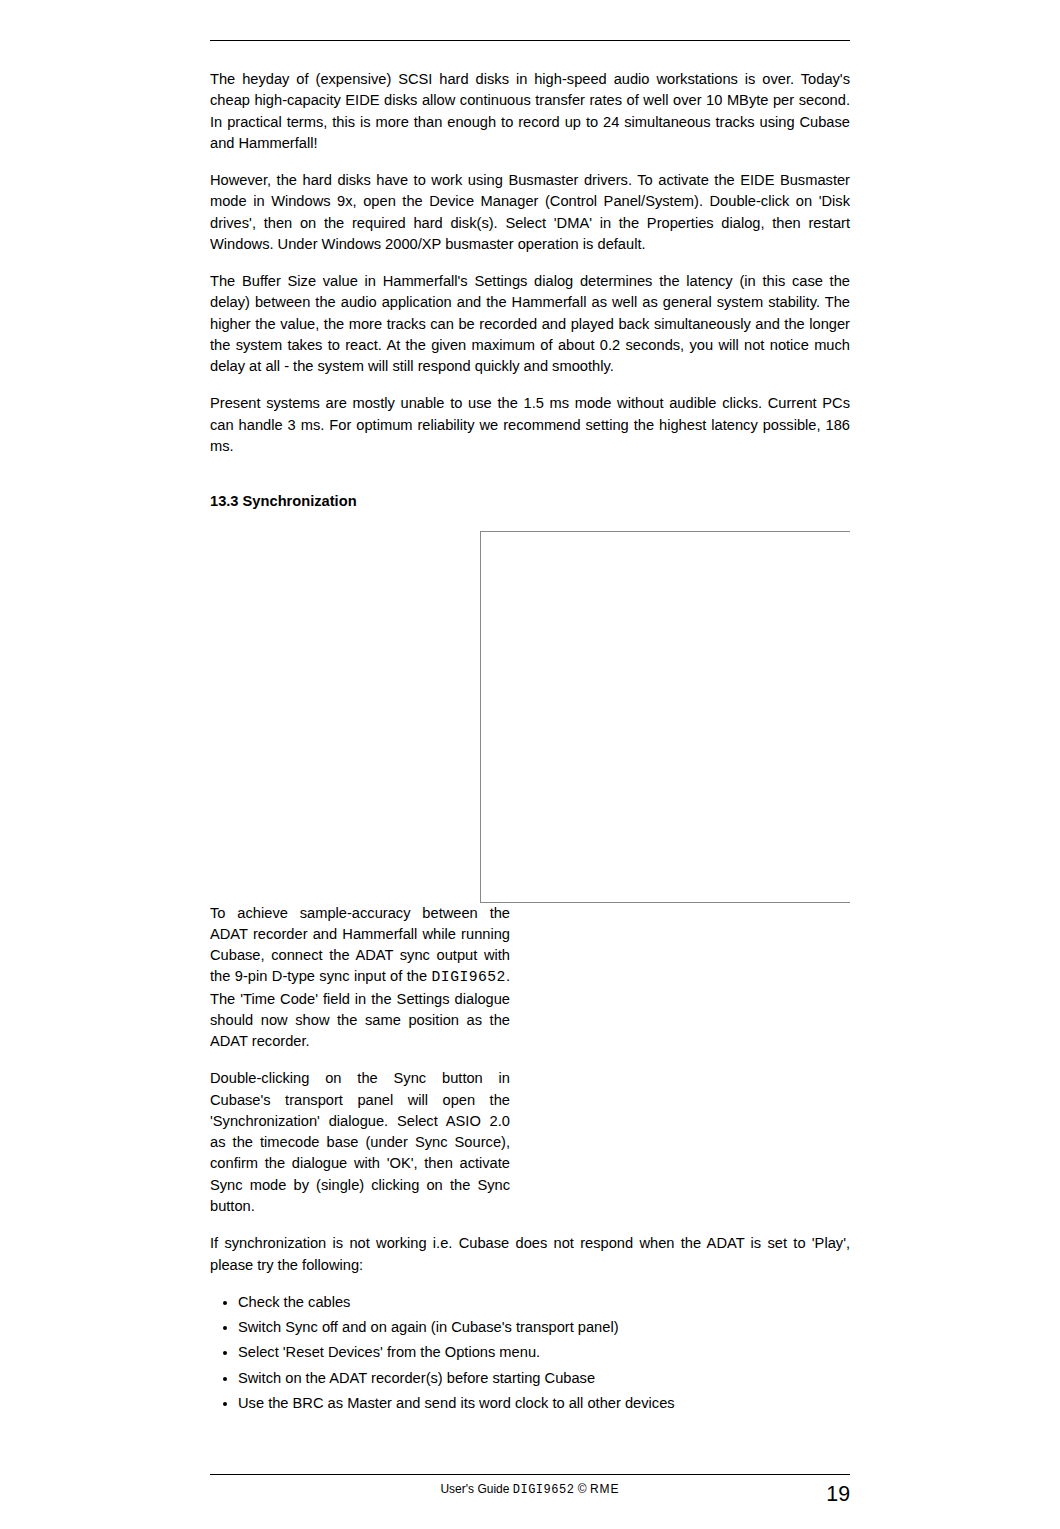The heyday of (expensive) SCSI hard disks in high-speed audio workstations is over. Today's cheap high-capacity EIDE disks allow continuous transfer rates of well over 10 MByte per second. In practical terms, this is more than enough to record up to 24 simultaneous tracks using Cubase and Hammerfall!
However, the hard disks have to work using Busmaster drivers. To activate the EIDE Busmaster mode in Windows 9x, open the Device Manager (Control Panel/System). Double-click on 'Disk drives', then on the required hard disk(s). Select 'DMA' in the Properties dialog, then restart Windows. Under Windows 2000/XP busmaster operation is default.
The Buffer Size value in Hammerfall's Settings dialog determines the latency (in this case the delay) between the audio application and the Hammerfall as well as general system stability. The higher the value, the more tracks can be recorded and played back simultaneously and the longer the system takes to react. At the given maximum of about 0.2 seconds, you will not notice much delay at all - the system will still respond quickly and smoothly.
Present systems are mostly unable to use the 1.5 ms mode without audible clicks. Current PCs can handle 3 ms. For optimum reliability we recommend setting the highest latency possible, 186 ms.
13.3 Synchronization
To achieve sample-accuracy between the ADAT recorder and Hammerfall while running Cubase, connect the ADAT sync output with the 9-pin D-type sync input of the DIGI9652. The 'Time Code' field in the Settings dialogue should now show the same position as the ADAT recorder.
Double-clicking on the Sync button in Cubase's transport panel will open the 'Synchronization' dialogue. Select ASIO 2.0 as the timecode base (under Sync Source), confirm the dialogue with 'OK', then activate Sync mode by (single) clicking on the Sync button.
If synchronization is not working i.e. Cubase does not respond when the ADAT is set to 'Play', please try the following:
Check the cables
Switch Sync off and on again (in Cubase's transport panel)
Select 'Reset Devices' from the Options menu.
Switch on the ADAT recorder(s) before starting Cubase
Use the BRC as Master and send its word clock to all other devices
User's Guide DIGI9652 © RME 19